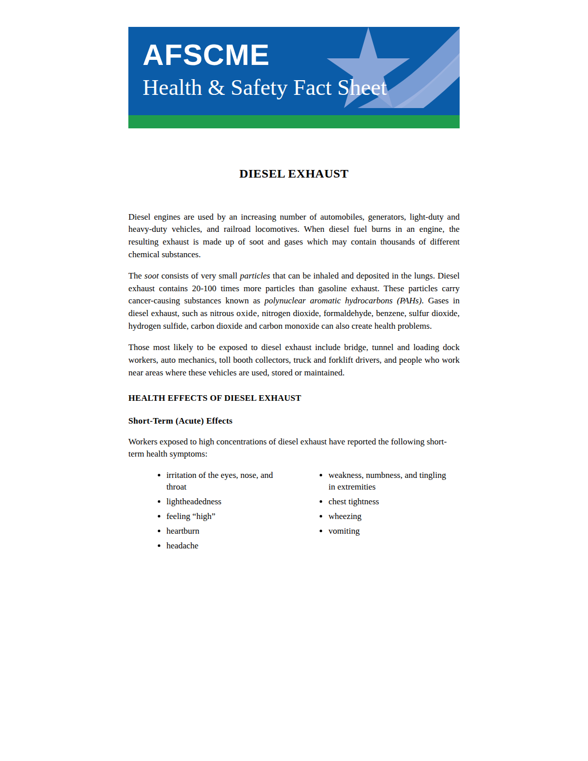AFSCME
Health & Safety Fact Sheet
DIESEL EXHAUST
Diesel engines are used by an increasing number of automobiles, generators, light-duty and heavy-duty vehicles, and railroad locomotives. When diesel fuel burns in an engine, the resulting exhaust is made up of soot and gases which may contain thousands of different chemical substances.
The soot consists of very small particles that can be inhaled and deposited in the lungs. Diesel exhaust contains 20-100 times more particles than gasoline exhaust. These particles carry cancer-causing substances known as polynuclear aromatic hydrocarbons (PAHs). Gases in diesel exhaust, such as nitrous oxide, nitrogen dioxide, formaldehyde, benzene, sulfur dioxide, hydrogen sulfide, carbon dioxide and carbon monoxide can also create health problems.
Those most likely to be exposed to diesel exhaust include bridge, tunnel and loading dock workers, auto mechanics, toll booth collectors, truck and forklift drivers, and people who work near areas where these vehicles are used, stored or maintained.
HEALTH EFFECTS OF DIESEL EXHAUST
Short-Term (Acute) Effects
Workers exposed to high concentrations of diesel exhaust have reported the following short-term health symptoms:
irritation of the eyes, nose, and throat
lightheadedness
feeling “high”
heartburn
headache
weakness, numbness, and tingling in extremities
chest tightness
wheezing
vomiting